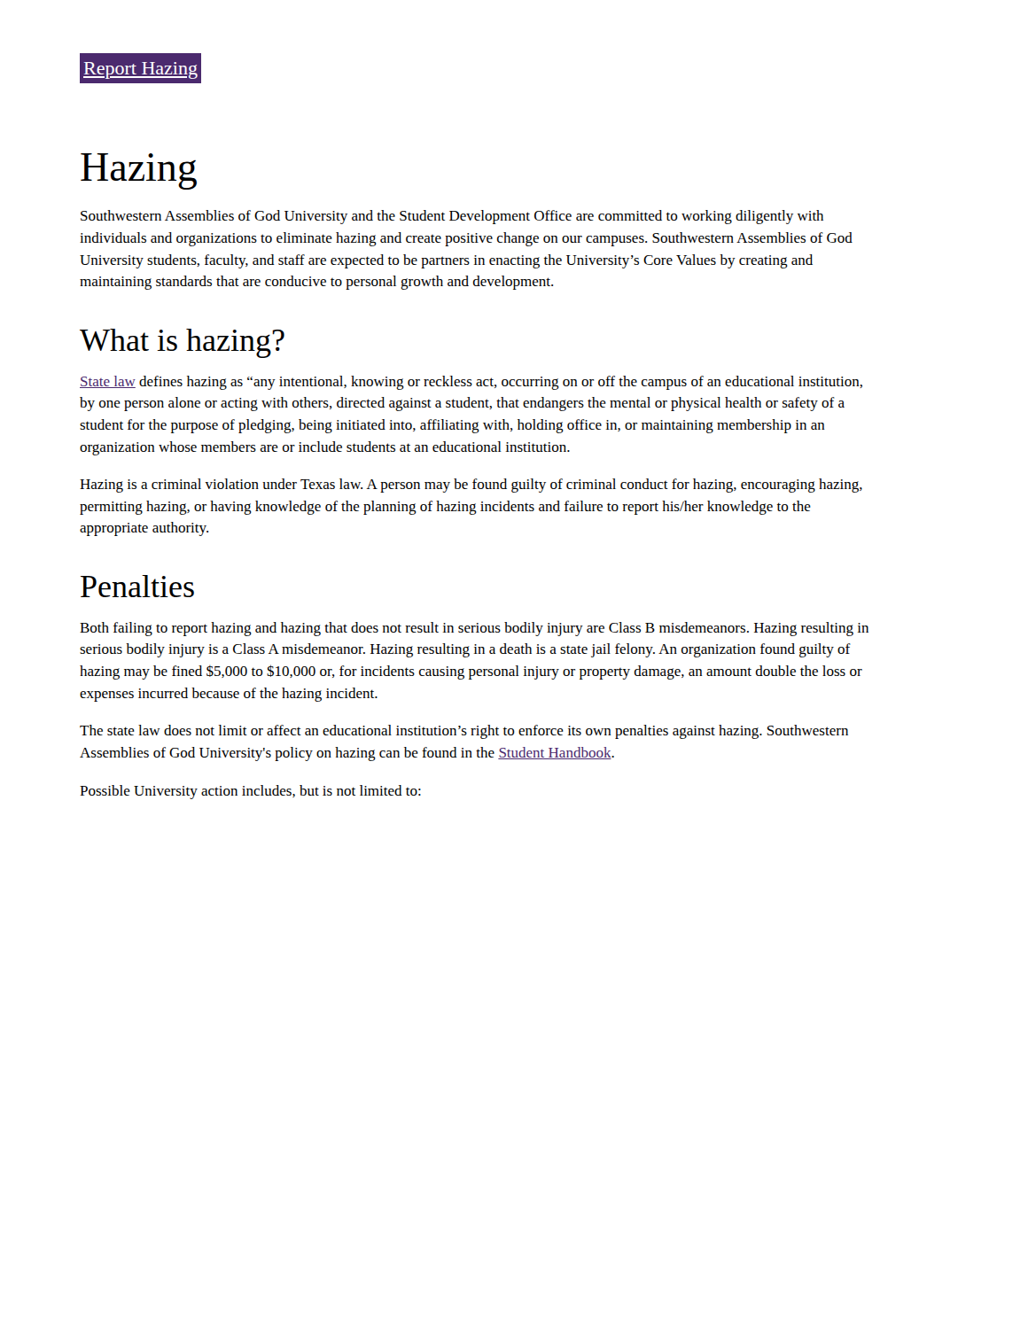Report Hazing
Hazing
Southwestern Assemblies of God University and the Student Development Office are committed to working diligently with individuals and organizations to eliminate hazing and create positive change on our campuses. Southwestern Assemblies of God University students, faculty, and staff are expected to be partners in enacting the University’s Core Values by creating and maintaining standards that are conducive to personal growth and development.
What is hazing?
State law defines hazing as “any intentional, knowing or reckless act, occurring on or off the campus of an educational institution, by one person alone or acting with others, directed against a student, that endangers the mental or physical health or safety of a student for the purpose of pledging, being initiated into, affiliating with, holding office in, or maintaining membership in an organization whose members are or include students at an educational institution.
Hazing is a criminal violation under Texas law. A person may be found guilty of criminal conduct for hazing, encouraging hazing, permitting hazing, or having knowledge of the planning of hazing incidents and failure to report his/her knowledge to the appropriate authority.
Penalties
Both failing to report hazing and hazing that does not result in serious bodily injury are Class B misdemeanors. Hazing resulting in serious bodily injury is a Class A misdemeanor. Hazing resulting in a death is a state jail felony. An organization found guilty of hazing may be fined $5,000 to $10,000 or, for incidents causing personal injury or property damage, an amount double the loss or expenses incurred because of the hazing incident.
The state law does not limit or affect an educational institution’s right to enforce its own penalties against hazing. Southwestern Assemblies of God University's policy on hazing can be found in the Student Handbook.
Possible University action includes, but is not limited to: